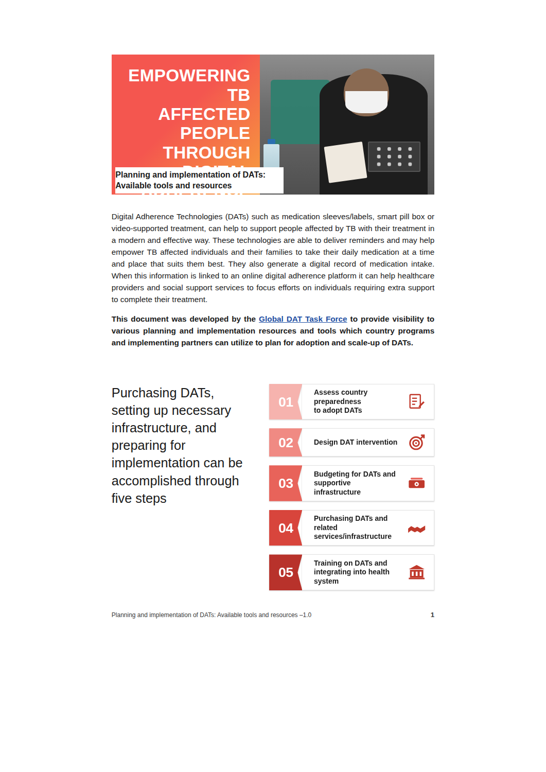Empowering TB
affected people
through digital
adherence
technology
Planning and implementation of DATs:
Available tools and resources
Digital Adherence Technologies (DATs) such as medication sleeves/labels, smart pill box or video-supported treatment, can help to support people affected by TB with their treatment in a modern and effective way. These technologies are able to deliver reminders and may help empower TB affected individuals and their families to take their daily medication at a time and place that suits them best. They also generate a digital record of medication intake. When this information is linked to an online digital adherence platform it can help healthcare providers and social support services to focus efforts on individuals requiring extra support to complete their treatment.
This document was developed by the Global DAT Task Force to provide visibility to various planning and implementation resources and tools which country programs and implementing partners can utilize to plan for adoption and scale-up of DATs.
Purchasing DATs, setting up necessary infrastructure, and preparing for implementation can be accomplished through five steps
01
Assess country preparedness
to adopt DATs
02
Design DAT intervention
03
Budgeting for DATs and
supportive infrastructure
04
Purchasing DATs and related
services/infrastructure
05
Training on DATs and
integrating into health system
Planning and implementation of DATs: Available tools and resources –1.0
1